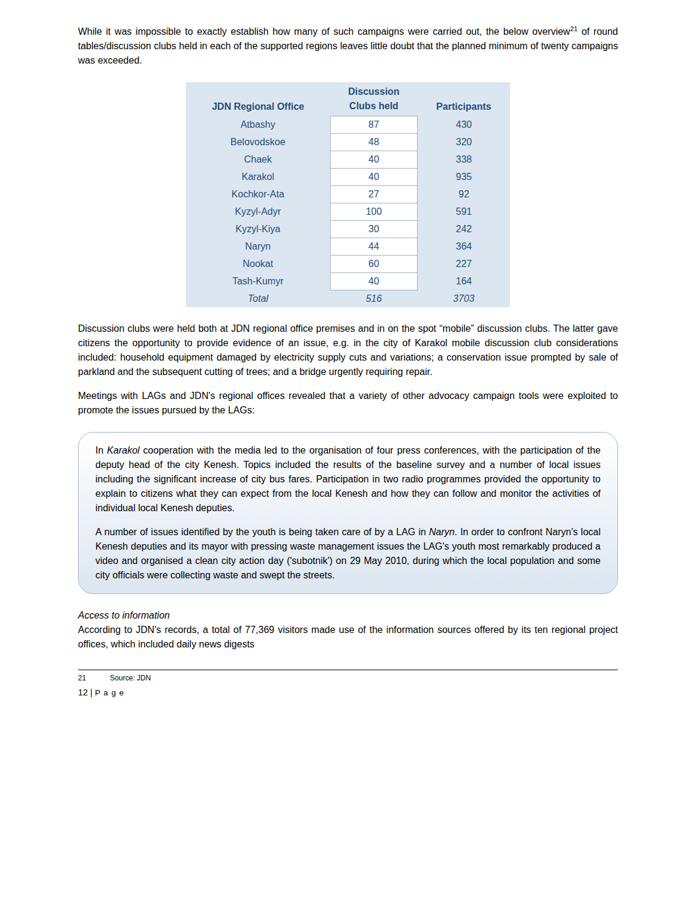While it was impossible to exactly establish how many of such campaigns were carried out, the below overview21 of round tables/discussion clubs held in each of the supported regions leaves little doubt that the planned minimum of twenty campaigns was exceeded.
| JDN Regional Office | Discussion Clubs held | Participants |
| --- | --- | --- |
| Atbashy | 87 | 430 |
| Belovodskoe | 48 | 320 |
| Chaek | 40 | 338 |
| Karakol | 40 | 935 |
| Kochkor-Ata | 27 | 92 |
| Kyzyl-Adyr | 100 | 591 |
| Kyzyl-Kiya | 30 | 242 |
| Naryn | 44 | 364 |
| Nookat | 60 | 227 |
| Tash-Kumyr | 40 | 164 |
| Total | 516 | 3703 |
Discussion clubs were held both at JDN regional office premises and in on the spot “mobile” discussion clubs. The latter gave citizens the opportunity to provide evidence of an issue, e.g. in the city of Karakol mobile discussion club considerations included: household equipment damaged by electricity supply cuts and variations; a conservation issue prompted by sale of parkland and the subsequent cutting of trees; and a bridge urgently requiring repair.
Meetings with LAGs and JDN's regional offices revealed that a variety of other advocacy campaign tools were exploited to promote the issues pursued by the LAGs:
In Karakol cooperation with the media led to the organisation of four press conferences, with the participation of the deputy head of the city Kenesh. Topics included the results of the baseline survey and a number of local issues including the significant increase of city bus fares. Participation in two radio programmes provided the opportunity to explain to citizens what they can expect from the local Kenesh and how they can follow and monitor the activities of individual local Kenesh deputies.
A number of issues identified by the youth is being taken care of by a LAG in Naryn. In order to confront Naryn's local Kenesh deputies and its mayor with pressing waste management issues the LAG's youth most remarkably produced a video and organised a clean city action day ('subotnik') on 29 May 2010, during which the local population and some city officials were collecting waste and swept the streets.
Access to information
According to JDN's records, a total of 77,369 visitors made use of the information sources offered by its ten regional project offices, which included daily news digests
21 Source: JDN
12 | P a g e